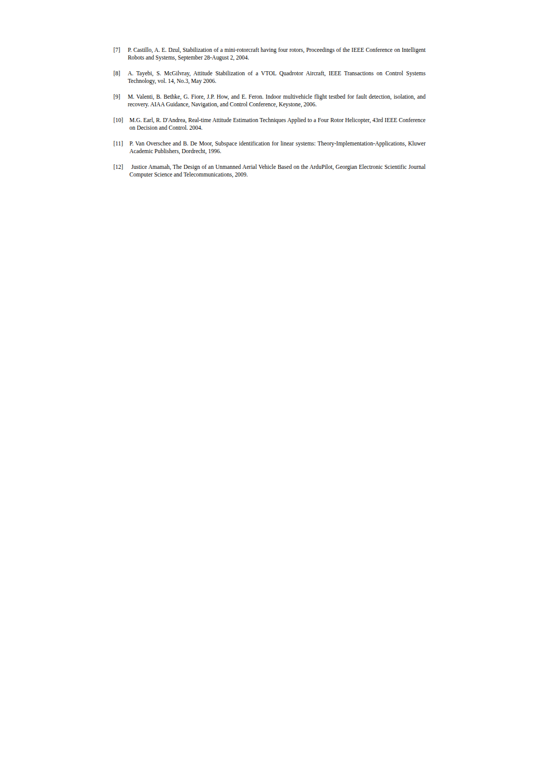[7] P. Castillo, A. E. Dzul, Stabilization of a mini-rotorcraft having four rotors, Proceedings of the IEEE Conference on Intelligent Robots and Systems, September 28-August 2, 2004.
[8] A. Tayebi, S. McGilvray, Attitude Stabilization of a VTOL Quadrotor Aircraft, IEEE Transactions on Control Systems Technology, vol. 14, No.3, May 2006.
[9] M. Valenti, B. Bethke, G. Fiore, J.P. How, and E. Feron. Indoor multivehicle flight testbed for fault detection, isolation, and recovery. AIAA Guidance, Navigation, and Control Conference, Keystone, 2006.
[10] M.G. Earl, R. D'Andrea, Real-time Attitude Estimation Techniques Applied to a Four Rotor Helicopter, 43rd IEEE Conference on Decision and Control. 2004.
[11] P. Van Overschee and B. De Moor, Subspace identification for linear systems: Theory-Implementation-Applications, Kluwer Academic Publishers, Dordrecht, 1996.
[12] Justice Amamah, The Design of an Unmanned Aerial Vehicle Based on the ArduPilot, Georgian Electronic Scientific Journal Computer Science and Telecommunications, 2009.